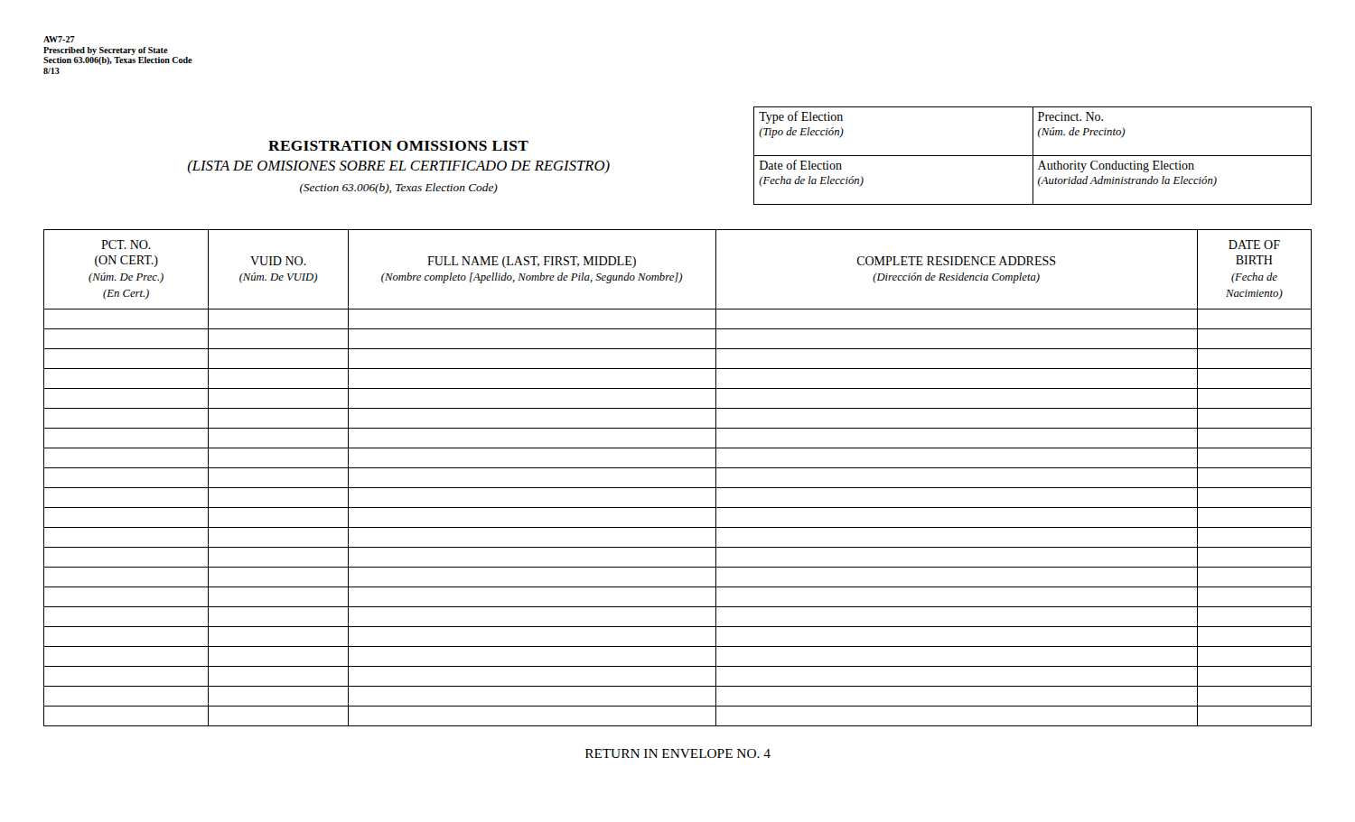AW7-27
Prescribed by Secretary of State
Section 63.006(b), Texas Election Code
8/13
REGISTRATION OMISSIONS LIST
(LISTA DE OMISIONES SOBRE EL CERTIFICADO DE REGISTRO)
(Section 63.006(b), Texas Election Code)
| Type of Election (Tipo de Elección) | Precinct. No. (Núm. de Precinto) |
| Date of Election (Fecha de la Elección) | Authority Conducting Election (Autoridad Administrando la Elección) |
| PCT. NO. (ON CERT.) (Núm. De Prec.) (En Cert.) | VUID NO. (Núm. De VUID) | FULL NAME (LAST, FIRST, MIDDLE) (Nombre completo [Apellido, Nombre de Pila, Segundo Nombre]) | COMPLETE RESIDENCE ADDRESS (Dirección de Residencia Completa) | DATE OF BIRTH (Fecha de Nacimiento) |
| --- | --- | --- | --- | --- |
RETURN IN ENVELOPE NO. 4